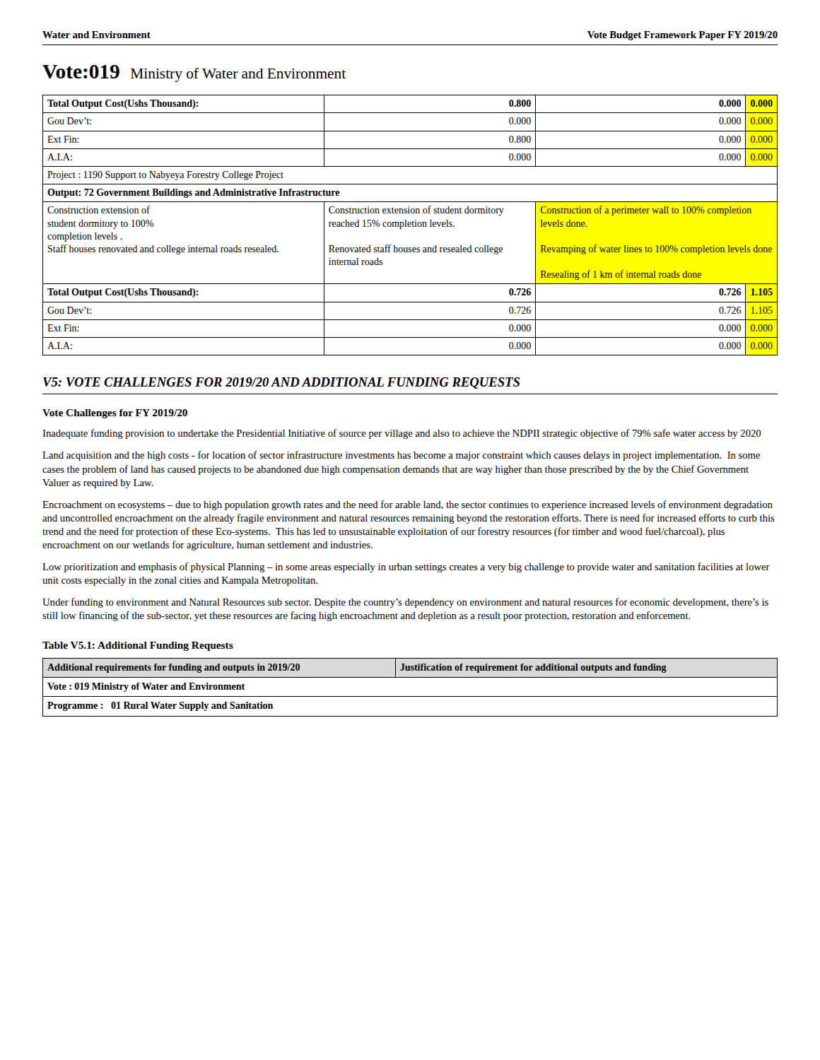Water and Environment
Vote Budget Framework Paper FY 2019/20
Vote:019 Ministry of Water and Environment
| Total Output Cost(Ushs Thousand): | 0.800 | 0.000 | 0.000 |
| Gou Dev’t: | 0.000 | 0.000 | 0.000 |
| Ext Fin: | 0.800 | 0.000 | 0.000 |
| A.I.A: | 0.000 | 0.000 | 0.000 |
| Project : 1190 Support to Nabyeya Forestry College Project |
| Output: 72 Government Buildings and Administrative Infrastructure |
| Construction extension of student dormitory to 100% completion levels . Staff houses renovated and college internal roads resealed. | Construction extension of student dormitory reached 15% completion levels. Renovated staff houses and resealed college internal roads | Construction of a perimeter wall to 100% completion levels done. Revamping of water lines to 100% completion levels done Resealing of 1 km of internal roads done |
| Total Output Cost(Ushs Thousand): | 0.726 | 0.726 | 1.105 |
| Gou Dev’t: | 0.726 | 0.726 | 1.105 |
| Ext Fin: | 0.000 | 0.000 | 0.000 |
| A.I.A: | 0.000 | 0.000 | 0.000 |
V5: VOTE CHALLENGES FOR 2019/20 AND ADDITIONAL FUNDING REQUESTS
Vote Challenges for FY 2019/20
Inadequate funding provision to undertake the Presidential Initiative of source per village and also to achieve the NDPII strategic objective of 79% safe water access by 2020
Land acquisition and the high costs - for location of sector infrastructure investments has become a major constraint which causes delays in project implementation. In some cases the problem of land has caused projects to be abandoned due high compensation demands that are way higher than those prescribed by the by the Chief Government Valuer as required by Law.
Encroachment on ecosystems – due to high population growth rates and the need for arable land, the sector continues to experience increased levels of environment degradation and uncontrolled encroachment on the already fragile environment and natural resources remaining beyond the restoration efforts. There is need for increased efforts to curb this trend and the need for protection of these Eco-systems. This has led to unsustainable exploitation of our forestry resources (for timber and wood fuel/charcoal), plus encroachment on our wetlands for agriculture, human settlement and industries.
Low prioritization and emphasis of physical Planning – in some areas especially in urban settings creates a very big challenge to provide water and sanitation facilities at lower unit costs especially in the zonal cities and Kampala Metropolitan.
Under funding to environment and Natural Resources sub sector. Despite the country’s dependency on environment and natural resources for economic development, there’s is still low financing of the sub-sector, yet these resources are facing high encroachment and depletion as a result poor protection, restoration and enforcement.
Table V5.1: Additional Funding Requests
| Additional requirements for funding and outputs in 2019/20 | Justification of requirement for additional outputs and funding |
| --- | --- |
| Vote : 019 Ministry of Water and Environment |
| Programme : 01 Rural Water Supply and Sanitation |